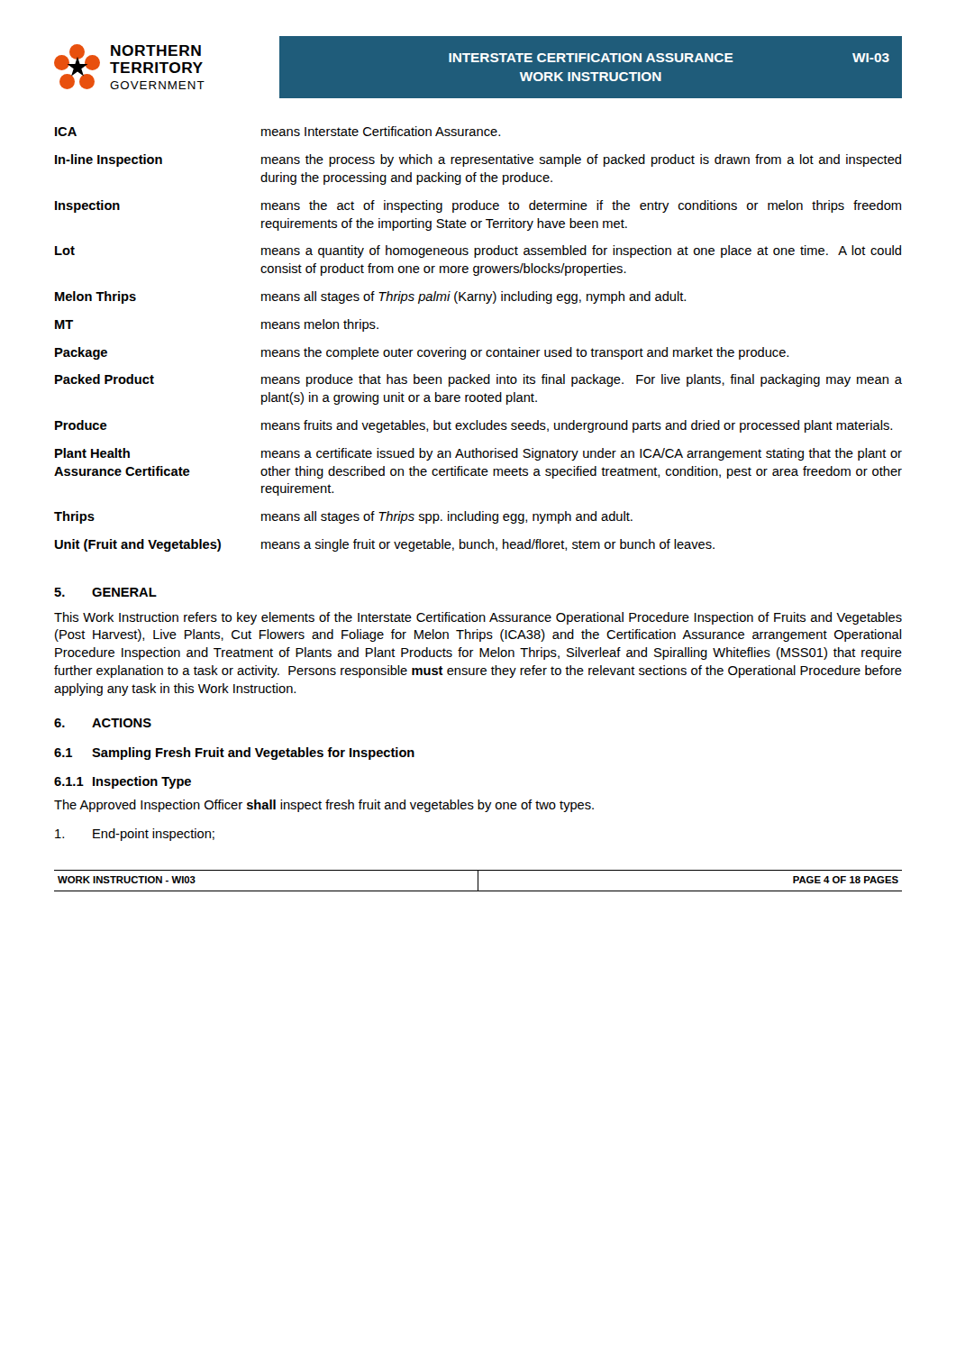NORTHERN
TERRITORY
GOVERNMENT
WI-03 INTERSTATE CERTIFICATION ASSURANCE WORK INSTRUCTION
| ICA | means Interstate Certification Assurance. |
| In-line Inspection | means the process by which a representative sample of packed product is drawn from a lot and inspected during the processing and packing of the produce. |
| Inspection | means the act of inspecting produce to determine if the entry conditions or melon thrips freedom requirements of the importing State or Territory have been met. |
| Lot | means a quantity of homogeneous product assembled for inspection at one place at one time. A lot could consist of product from one or more growers/blocks/properties. |
| Melon Thrips | means all stages of Thrips palmi (Karny) including egg, nymph and adult. |
| MT | means melon thrips. |
| Package | means the complete outer covering or container used to transport and market the produce. |
| Packed Product | means produce that has been packed into its final package. For live plants, final packaging may mean a plant(s) in a growing unit or a bare rooted plant. |
| Produce | means fruits and vegetables, but excludes seeds, underground parts and dried or processed plant materials. |
| Plant Health Assurance Certificate | means a certificate issued by an Authorised Signatory under an ICA/CA arrangement stating that the plant or other thing described on the certificate meets a specified treatment, condition, pest or area freedom or other requirement. |
| Thrips | means all stages of Thrips spp. including egg, nymph and adult. |
| Unit (Fruit and Vegetables) | means a single fruit or vegetable, bunch, head/floret, stem or bunch of leaves. |
5. GENERAL
This Work Instruction refers to key elements of the Interstate Certification Assurance Operational Procedure Inspection of Fruits and Vegetables (Post Harvest), Live Plants, Cut Flowers and Foliage for Melon Thrips (ICA38) and the Certification Assurance arrangement Operational Procedure Inspection and Treatment of Plants and Plant Products for Melon Thrips, Silverleaf and Spiralling Whiteflies (MSS01) that require further explanation to a task or activity. Persons responsible must ensure they refer to the relevant sections of the Operational Procedure before applying any task in this Work Instruction.
6. ACTIONS
6.1 Sampling Fresh Fruit and Vegetables for Inspection
6.1.1 Inspection Type
The Approved Inspection Officer shall inspect fresh fruit and vegetables by one of two types.
1. End-point inspection;
WORK INSTRUCTION - WI03
PAGE 4 OF 18 PAGES